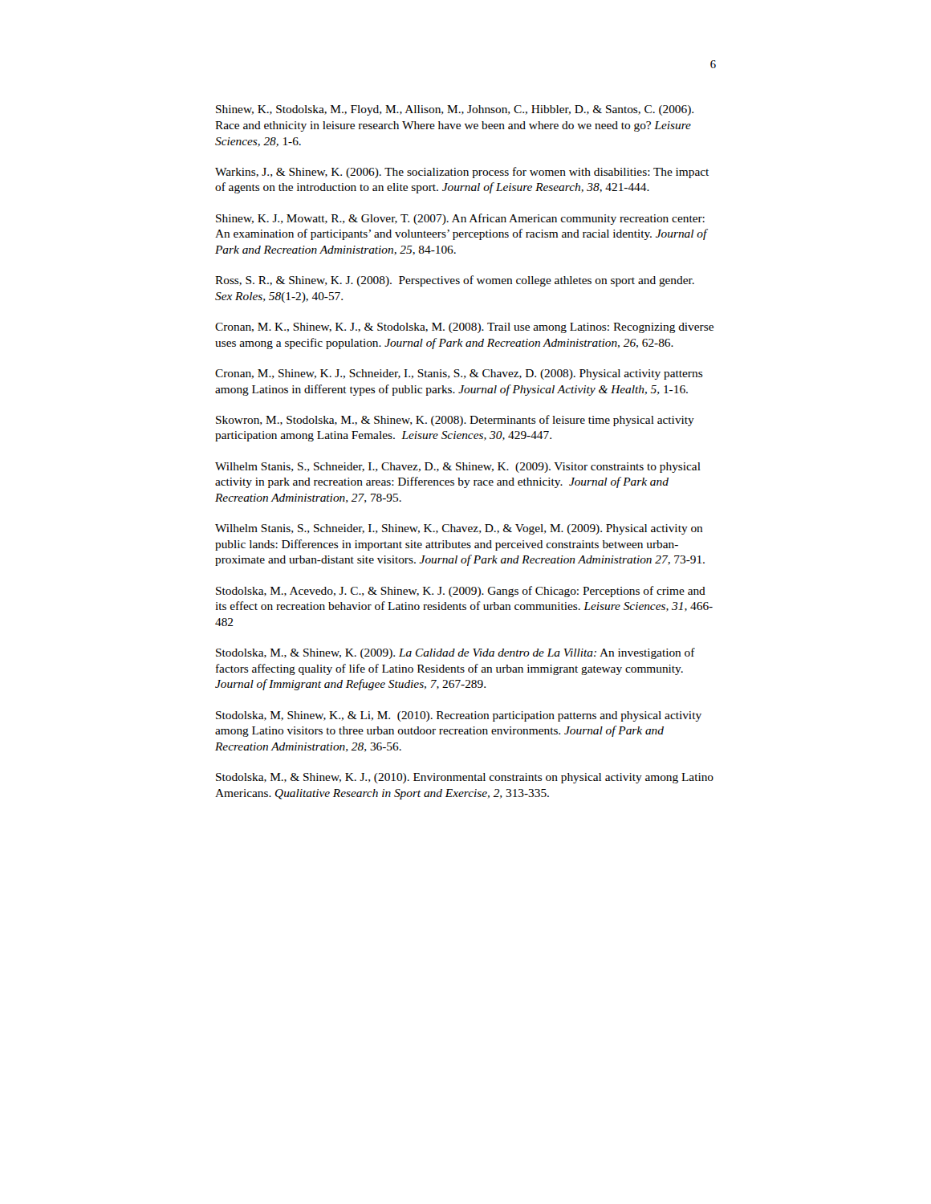6
Shinew, K., Stodolska, M., Floyd, M., Allison, M., Johnson, C., Hibbler, D., & Santos, C. (2006). Race and ethnicity in leisure research Where have we been and where do we need to go? Leisure Sciences, 28, 1-6.
Warkins, J., & Shinew, K. (2006). The socialization process for women with disabilities: The impact of agents on the introduction to an elite sport. Journal of Leisure Research, 38, 421-444.
Shinew, K. J., Mowatt, R., & Glover, T. (2007). An African American community recreation center: An examination of participants’ and volunteers’ perceptions of racism and racial identity. Journal of Park and Recreation Administration, 25, 84-106.
Ross, S. R., & Shinew, K. J. (2008). Perspectives of women college athletes on sport and gender. Sex Roles, 58(1-2), 40-57.
Cronan, M. K., Shinew, K. J., & Stodolska, M. (2008). Trail use among Latinos: Recognizing diverse uses among a specific population. Journal of Park and Recreation Administration, 26, 62-86.
Cronan, M., Shinew, K. J., Schneider, I., Stanis, S., & Chavez, D. (2008). Physical activity patterns among Latinos in different types of public parks. Journal of Physical Activity & Health, 5, 1-16.
Skowron, M., Stodolska, M., & Shinew, K. (2008). Determinants of leisure time physical activity participation among Latina Females. Leisure Sciences, 30, 429-447.
Wilhelm Stanis, S., Schneider, I., Chavez, D., & Shinew, K. (2009). Visitor constraints to physical activity in park and recreation areas: Differences by race and ethnicity. Journal of Park and Recreation Administration, 27, 78-95.
Wilhelm Stanis, S., Schneider, I., Shinew, K., Chavez, D., & Vogel, M. (2009). Physical activity on public lands: Differences in important site attributes and perceived constraints between urban-proximate and urban-distant site visitors. Journal of Park and Recreation Administration 27, 73-91.
Stodolska, M., Acevedo, J. C., & Shinew, K. J. (2009). Gangs of Chicago: Perceptions of crime and its effect on recreation behavior of Latino residents of urban communities. Leisure Sciences, 31, 466-482
Stodolska, M., & Shinew, K. (2009). La Calidad de Vida dentro de La Villita: An investigation of factors affecting quality of life of Latino Residents of an urban immigrant gateway community. Journal of Immigrant and Refugee Studies, 7, 267-289.
Stodolska, M, Shinew, K., & Li, M. (2010). Recreation participation patterns and physical activity among Latino visitors to three urban outdoor recreation environments. Journal of Park and Recreation Administration, 28, 36-56.
Stodolska, M., & Shinew, K. J., (2010). Environmental constraints on physical activity among Latino Americans. Qualitative Research in Sport and Exercise, 2, 313-335.